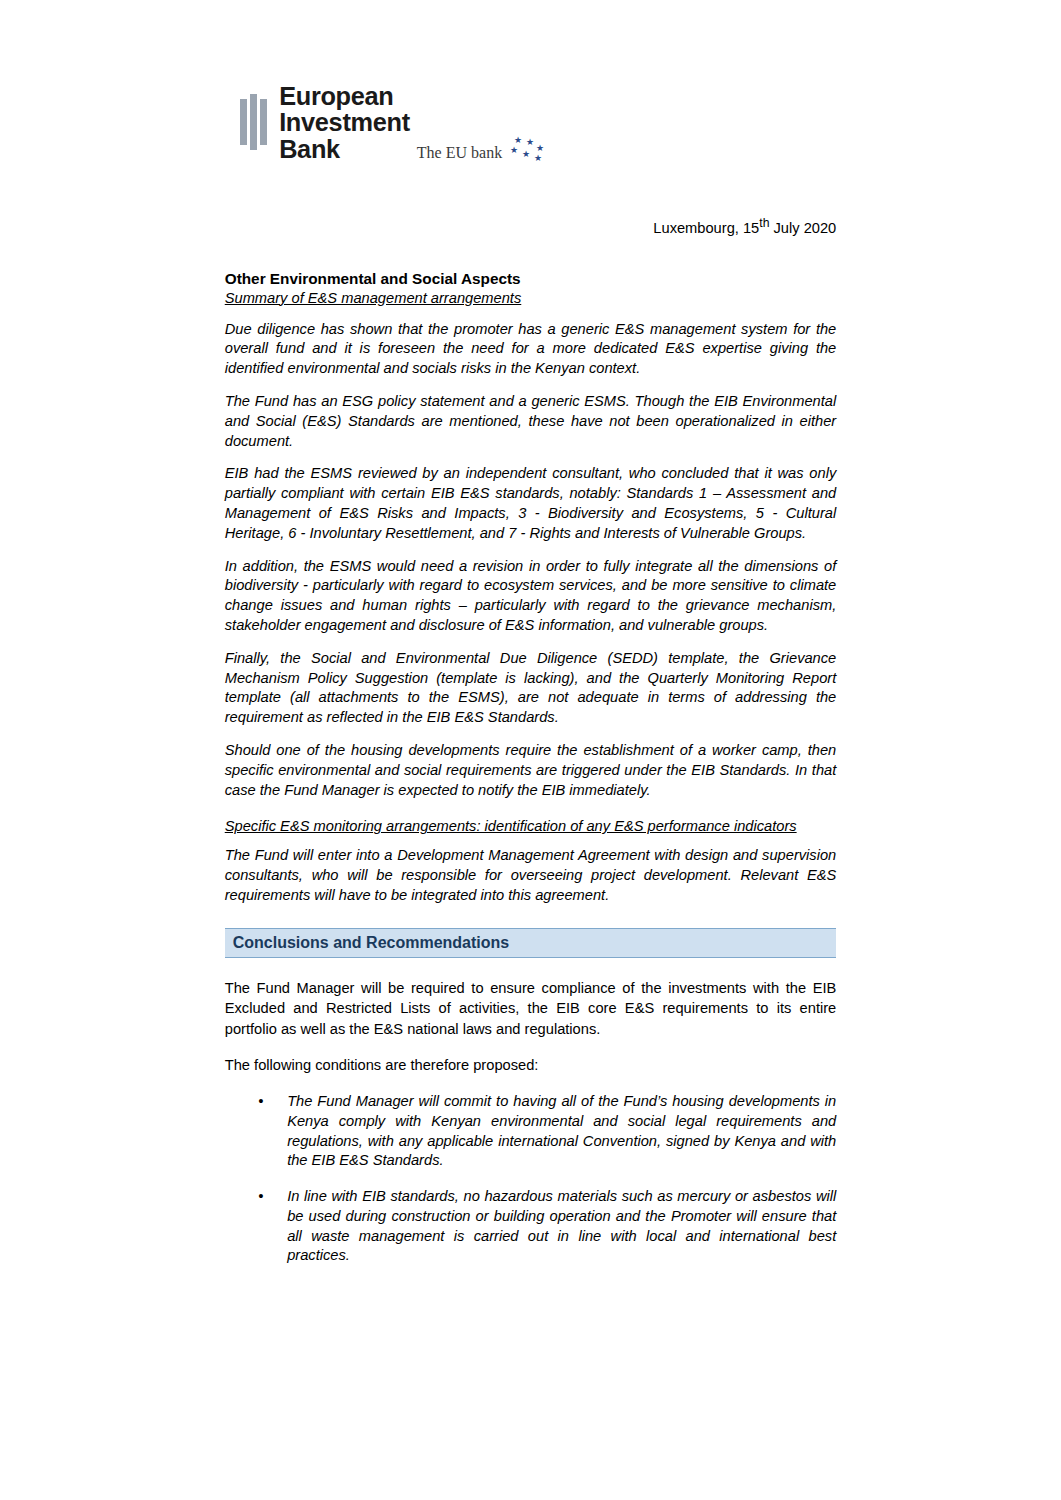| | European Investment Bank | The EU bank ★ ★ ★ ★ ★ ★ |
Luxembourg, 15th July 2020
Other Environmental and Social Aspects
Summary of E&S management arrangements
Due diligence has shown that the promoter has a generic E&S management system for the overall fund and it is foreseen the need for a more dedicated E&S expertise giving the identified environmental and socials risks in the Kenyan context.
The Fund has an ESG policy statement and a generic ESMS. Though the EIB Environmental and Social (E&S) Standards are mentioned, these have not been operationalized in either document.
EIB had the ESMS reviewed by an independent consultant, who concluded that it was only partially compliant with certain EIB E&S standards, notably: Standards 1 – Assessment and Management of E&S Risks and Impacts, 3 - Biodiversity and Ecosystems, 5 - Cultural Heritage, 6 - Involuntary Resettlement, and 7 - Rights and Interests of Vulnerable Groups.
In addition, the ESMS would need a revision in order to fully integrate all the dimensions of biodiversity - particularly with regard to ecosystem services, and be more sensitive to climate change issues and human rights – particularly with regard to the grievance mechanism, stakeholder engagement and disclosure of E&S information, and vulnerable groups.
Finally, the Social and Environmental Due Diligence (SEDD) template, the Grievance Mechanism Policy Suggestion (template is lacking), and the Quarterly Monitoring Report template (all attachments to the ESMS), are not adequate in terms of addressing the requirement as reflected in the EIB E&S Standards.
Should one of the housing developments require the establishment of a worker camp, then specific environmental and social requirements are triggered under the EIB Standards. In that case the Fund Manager is expected to notify the EIB immediately.
Specific E&S monitoring arrangements: identification of any E&S performance indicators
The Fund will enter into a Development Management Agreement with design and supervision consultants, who will be responsible for overseeing project development. Relevant E&S requirements will have to be integrated into this agreement.
Conclusions and Recommendations
The Fund Manager will be required to ensure compliance of the investments with the EIB Excluded and Restricted Lists of activities, the EIB core E&S requirements to its entire portfolio as well as the E&S national laws and regulations.
The following conditions are therefore proposed:
The Fund Manager will commit to having all of the Fund’s housing developments in Kenya comply with Kenyan environmental and social legal requirements and regulations, with any applicable international Convention, signed by Kenya and with the EIB E&S Standards.
In line with EIB standards, no hazardous materials such as mercury or asbestos will be used during construction or building operation and the Promoter will ensure that all waste management is carried out in line with local and international best practices.